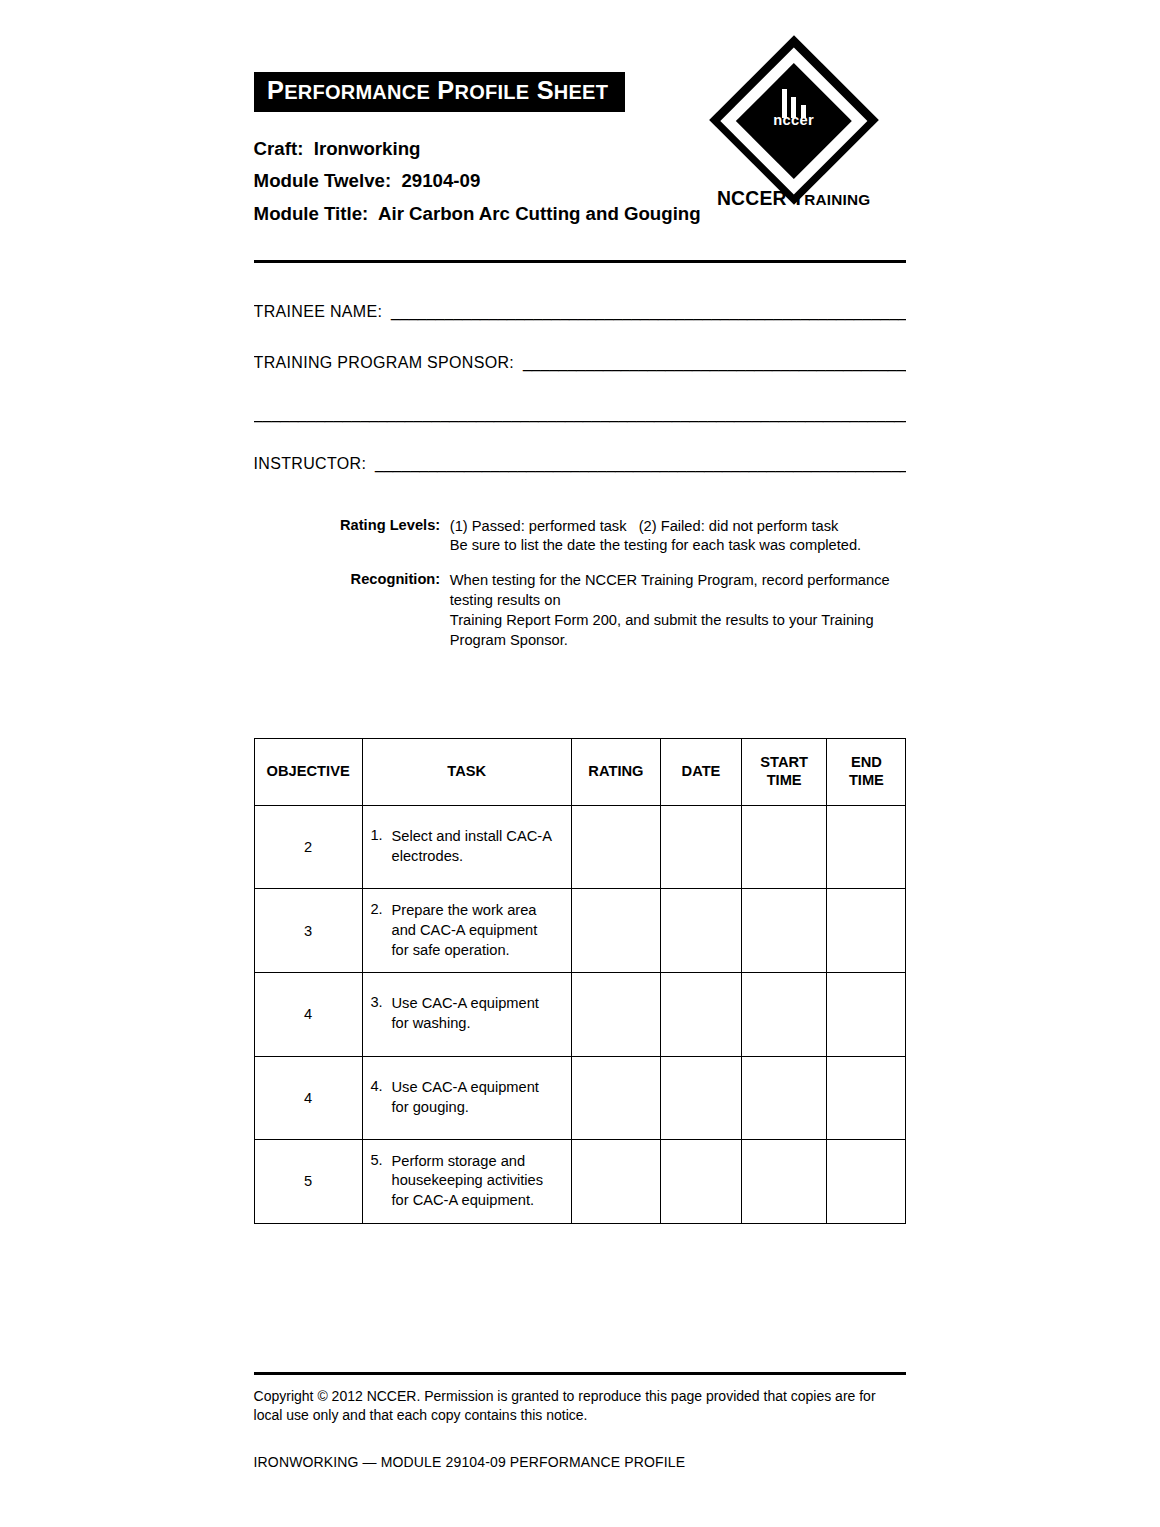PERFORMANCE PROFILE SHEET
Craft: Ironworking
Module Twelve: 29104-09
Module Title: Air Carbon Arc Cutting and Gouging
nccer
NCCER TRAINING
TRAINEE NAME: _______________________________________________________________________________
TRAINING PROGRAM SPONSOR: _______________________________________________________
_________________________________________________________________________________________
INSTRUCTOR: _________________________________________________________________________
| Rating Levels: | (1) Passed: performed task (2) Failed: did not perform task Be sure to list the date the testing for each task was completed. |
| Recognition: | When testing for the NCCER Training Program, record performance testing results on Training Report Form 200, and submit the results to your Training Program Sponsor. |
| OBJECTIVE | TASK | RATING | DATE | START TIME | END TIME |
| --- | --- | --- | --- | --- | --- |
| 2 | 1. Select and install CAC-A electrodes. | | | | |
| 3 | 2. Prepare the work area and CAC-A equipment for safe operation. | | | | |
| 4 | 3. Use CAC-A equipment for washing. | | | | |
| 4 | 4. Use CAC-A equipment for gouging. | | | | |
| 5 | 5. Perform storage and housekeeping activities for CAC-A equipment. | | | | |
Copyright © 2012 NCCER. Permission is granted to reproduce this page provided that copies are for local use only and that each copy contains this notice.
IRONWORKING — MODULE 29104-09 PERFORMANCE PROFILE